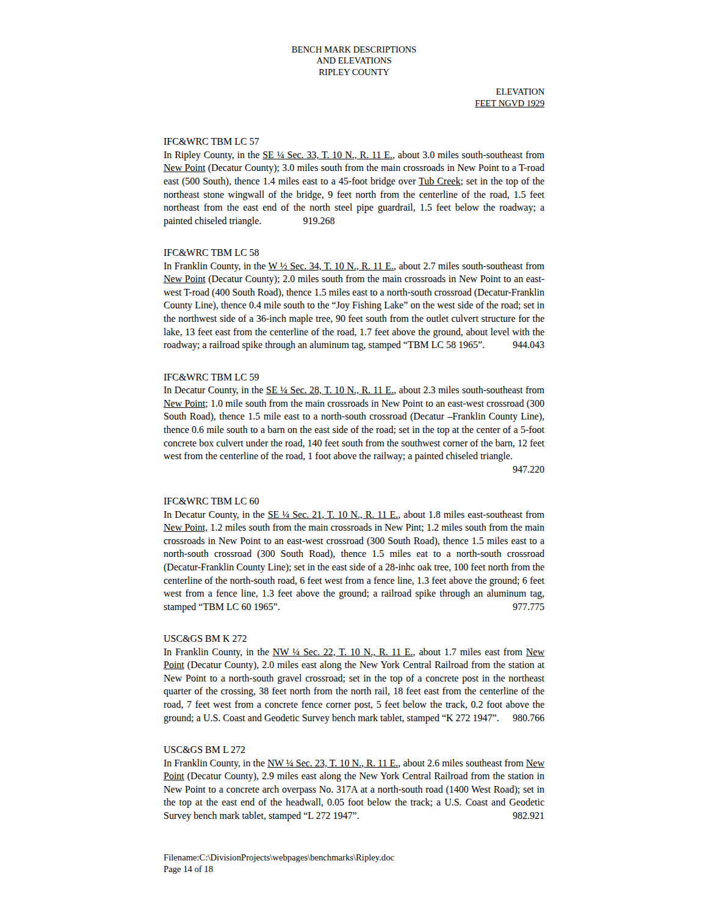BENCH MARK DESCRIPTIONS
AND ELEVATIONS
RIPLEY COUNTY
ELEVATION
FEET NGVD 1929
IFC&WRC TBM LC 57
In Ripley County, in the SE ¼ Sec. 33, T. 10 N., R. 11 E., about 3.0 miles south-southeast from New Point (Decatur County); 3.0 miles south from the main crossroads in New Point to a T-road east (500 South), thence 1.4 miles east to a 45-foot bridge over Tub Creek; set in the top of the northeast stone wingwall of the bridge, 9 feet north from the centerline of the road, 1.5 feet northeast from the east end of the north steel pipe guardrail, 1.5 feet below the roadway; a painted chiseled triangle. 919.268
IFC&WRC TBM LC 58
In Franklin County, in the W ½ Sec. 34, T. 10 N., R. 11 E., about 2.7 miles south-southeast from New Point (Decatur County); 2.0 miles south from the main crossroads in New Point to an east-west T-road (400 South Road), thence 1.5 miles east to a north-south crossroad (Decatur-Franklin County Line), thence 0.4 mile south to the “Joy Fishing Lake” on the west side of the road; set in the northwest side of a 36-inch maple tree, 90 feet south from the outlet culvert structure for the lake, 13 feet east from the centerline of the road, 1.7 feet above the ground, about level with the roadway; a railroad spike through an aluminum tag, stamped “TBM LC 58 1965”. 944.043
IFC&WRC TBM LC 59
In Decatur County, in the SE ¼ Sec. 28, T. 10 N., R. 11 E., about 2.3 miles south-southeast from New Point; 1.0 mile south from the main crossroads in New Point to an east-west crossroad (300 South Road), thence 1.5 mile east to a north-south crossroad (Decatur –Franklin County Line), thence 0.6 mile south to a barn on the east side of the road; set in the top at the center of a 5-foot concrete box culvert under the road, 140 feet south from the southwest corner of the barn, 12 feet west from the centerline of the road, 1 foot above the railway; a painted chiseled triangle. 947.220
IFC&WRC TBM LC 60
In Decatur County, in the SE ¼ Sec. 21, T. 10 N., R. 11 E., about 1.8 miles east-southeast from New Point, 1.2 miles south from the main crossroads in New Pint; 1.2 miles south from the main crossroads in New Point to an east-west crossroad (300 South Road), thence 1.5 miles east to a north-south crossroad (300 South Road), thence 1.5 miles eat to a north-south crossroad (Decatur-Franklin County Line); set in the east side of a 28-inhc oak tree, 100 feet north from the centerline of the north-south road, 6 feet west from a fence line, 1.3 feet above the ground; 6 feet west from a fence line, 1.3 feet above the ground; a railroad spike through an aluminum tag, stamped “TBM LC 60 1965”. 977.775
USC&GS BM K 272
In Franklin County, in the NW ¼ Sec. 22, T. 10 N., R. 11 E., about 1.7 miles east from New Point (Decatur County), 2.0 miles east along the New York Central Railroad from the station at New Point to a north-south gravel crossroad; set in the top of a concrete post in the northeast quarter of the crossing, 38 feet north from the north rail, 18 feet east from the centerline of the road, 7 feet west from a concrete fence corner post, 5 feet below the track, 0.2 foot above the ground; a U.S. Coast and Geodetic Survey bench mark tablet, stamped “K 272 1947”. 980.766
USC&GS BM L 272
In Franklin County, in the NW ¼ Sec. 23, T. 10 N., R. 11 E., about 2.6 miles southeast from New Point (Decatur County), 2.9 miles east along the New York Central Railroad from the station in New Point to a concrete arch overpass No. 317A at a north-south road (1400 West Road); set in the top at the east end of the headwall, 0.05 foot below the track; a U.S. Coast and Geodetic Survey bench mark tablet, stamped “L 272 1947”. 982.921
Filename:C:\DivisionProjects\webpages\benchmarks\Ripley.doc
Page 14 of 18